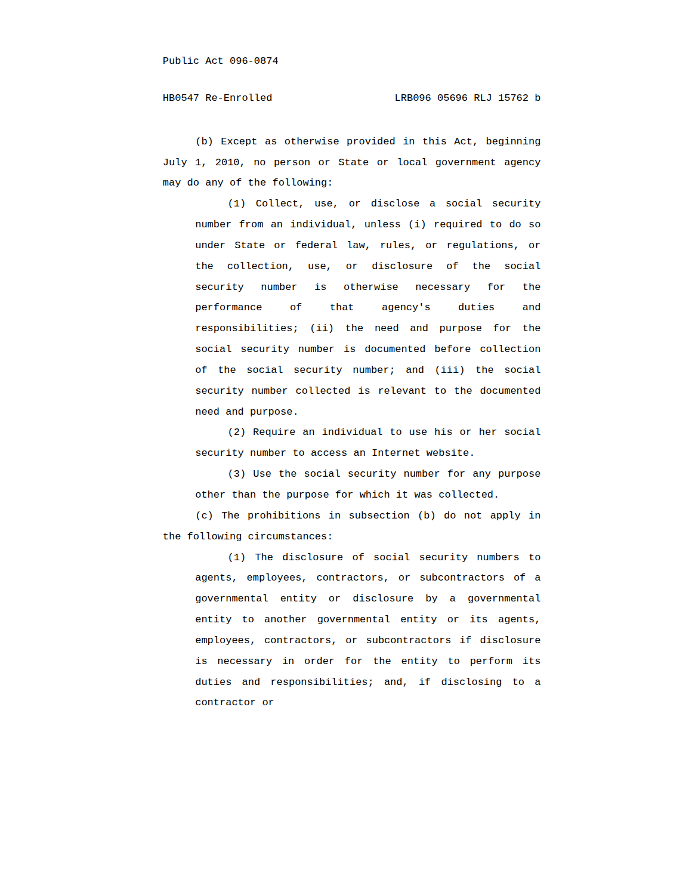Public Act 096-0874
HB0547 Re-Enrolled LRB096 05696 RLJ 15762 b
(b) Except as otherwise provided in this Act, beginning July 1, 2010, no person or State or local government agency may do any of the following:
(1) Collect, use, or disclose a social security number from an individual, unless (i) required to do so under State or federal law, rules, or regulations, or the collection, use, or disclosure of the social security number is otherwise necessary for the performance of that agency's duties and responsibilities; (ii) the need and purpose for the social security number is documented before collection of the social security number; and (iii) the social security number collected is relevant to the documented need and purpose.
(2) Require an individual to use his or her social security number to access an Internet website.
(3) Use the social security number for any purpose other than the purpose for which it was collected.
(c) The prohibitions in subsection (b) do not apply in the following circumstances:
(1) The disclosure of social security numbers to agents, employees, contractors, or subcontractors of a governmental entity or disclosure by a governmental entity to another governmental entity or its agents, employees, contractors, or subcontractors if disclosure is necessary in order for the entity to perform its duties and responsibilities; and, if disclosing to a contractor or